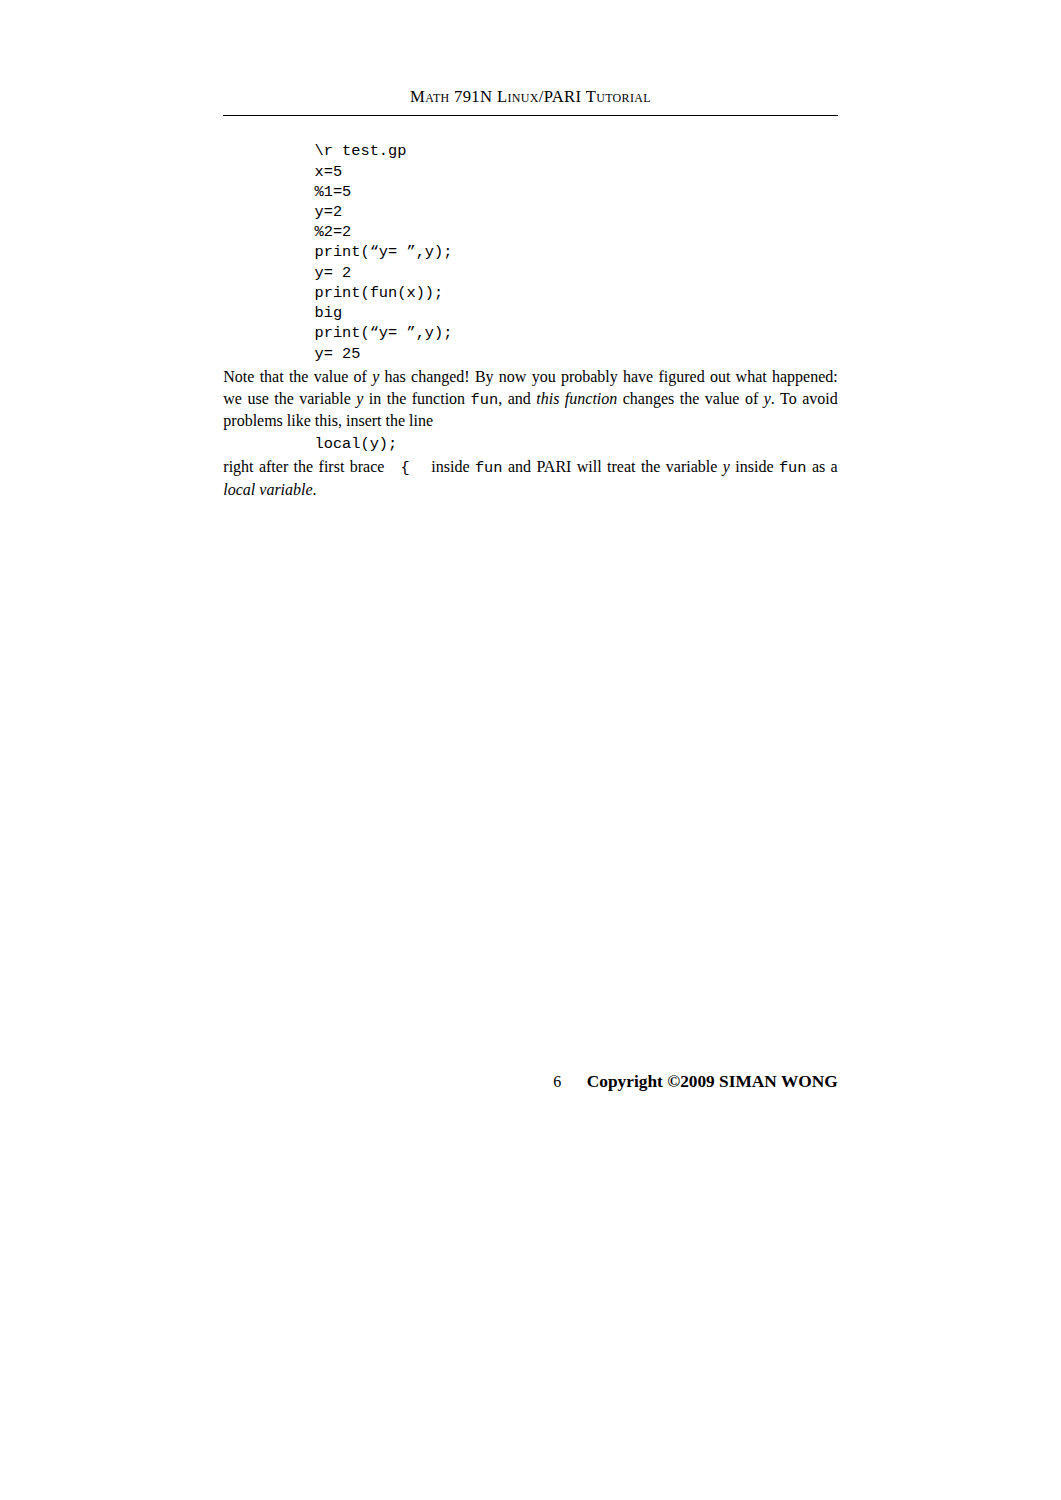Math 791N Linux/PARI Tutorial
\r test.gp
x=5
%1=5
y=2
%2=2
print(“y= ”,y);
y= 2
print(fun(x));
big
print(“y= ”,y);
y= 25
Note that the value of y has changed! By now you probably have figured out what happened: we use the variable y in the function fun, and this function changes the value of y. To avoid problems like this, insert the line
local(y);
right after the first brace { inside fun and PARI will treat the variable y inside fun as a local variable.
6 Copyright ©2009 SIMAN WONG